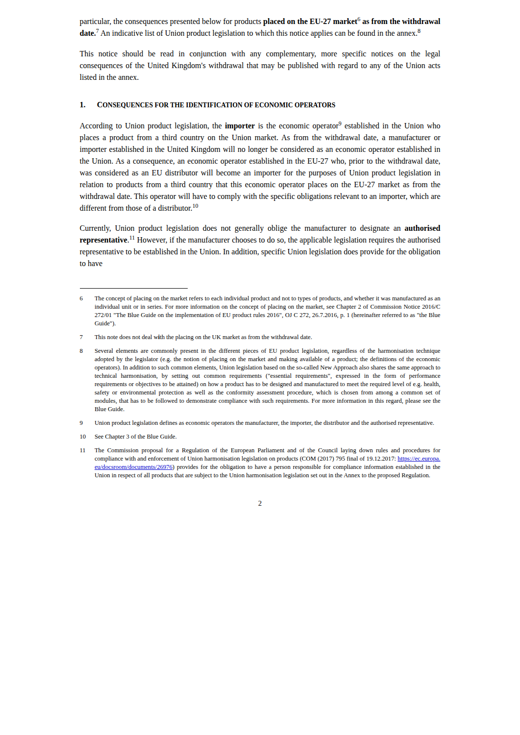particular, the consequences presented below for products placed on the EU-27 market6 as from the withdrawal date.7 An indicative list of Union product legislation to which this notice applies can be found in the annex.8
This notice should be read in conjunction with any complementary, more specific notices on the legal consequences of the United Kingdom's withdrawal that may be published with regard to any of the Union acts listed in the annex.
1. CONSEQUENCES FOR THE IDENTIFICATION OF ECONOMIC OPERATORS
According to Union product legislation, the importer is the economic operator9 established in the Union who places a product from a third country on the Union market. As from the withdrawal date, a manufacturer or importer established in the United Kingdom will no longer be considered as an economic operator established in the Union. As a consequence, an economic operator established in the EU-27 who, prior to the withdrawal date, was considered as an EU distributor will become an importer for the purposes of Union product legislation in relation to products from a third country that this economic operator places on the EU-27 market as from the withdrawal date. This operator will have to comply with the specific obligations relevant to an importer, which are different from those of a distributor.10
Currently, Union product legislation does not generally oblige the manufacturer to designate an authorised representative.11 However, if the manufacturer chooses to do so, the applicable legislation requires the authorised representative to be established in the Union. In addition, specific Union legislation does provide for the obligation to have
6 The concept of placing on the market refers to each individual product and not to types of products, and whether it was manufactured as an individual unit or in series. For more information on the concept of placing on the market, see Chapter 2 of Commission Notice 2016/C 272/01 "The Blue Guide on the implementation of EU product rules 2016", OJ C 272, 26.7.2016, p. 1 (hereinafter referred to as "the Blue Guide").
7 This note does not deal with the placing on the UK market as from the withdrawal date.
8 Several elements are commonly present in the different pieces of EU product legislation, regardless of the harmonisation technique adopted by the legislator (e.g. the notion of placing on the market and making available of a product; the definitions of the economic operators). In addition to such common elements, Union legislation based on the so-called New Approach also shares the same approach to technical harmonisation, by setting out common requirements ("essential requirements", expressed in the form of performance requirements or objectives to be attained) on how a product has to be designed and manufactured to meet the required level of e.g. health, safety or environmental protection as well as the conformity assessment procedure, which is chosen from among a common set of modules, that has to be followed to demonstrate compliance with such requirements. For more information in this regard, please see the Blue Guide.
9 Union product legislation defines as economic operators the manufacturer, the importer, the distributor and the authorised representative.
10 See Chapter 3 of the Blue Guide.
11 The Commission proposal for a Regulation of the European Parliament and of the Council laying down rules and procedures for compliance with and enforcement of Union harmonisation legislation on products (COM (2017) 795 final of 19.12.2017: https://ec.europa.eu/docsroom/documents/26976) provides for the obligation to have a person responsible for compliance information established in the Union in respect of all products that are subject to the Union harmonisation legislation set out in the Annex to the proposed Regulation.
2